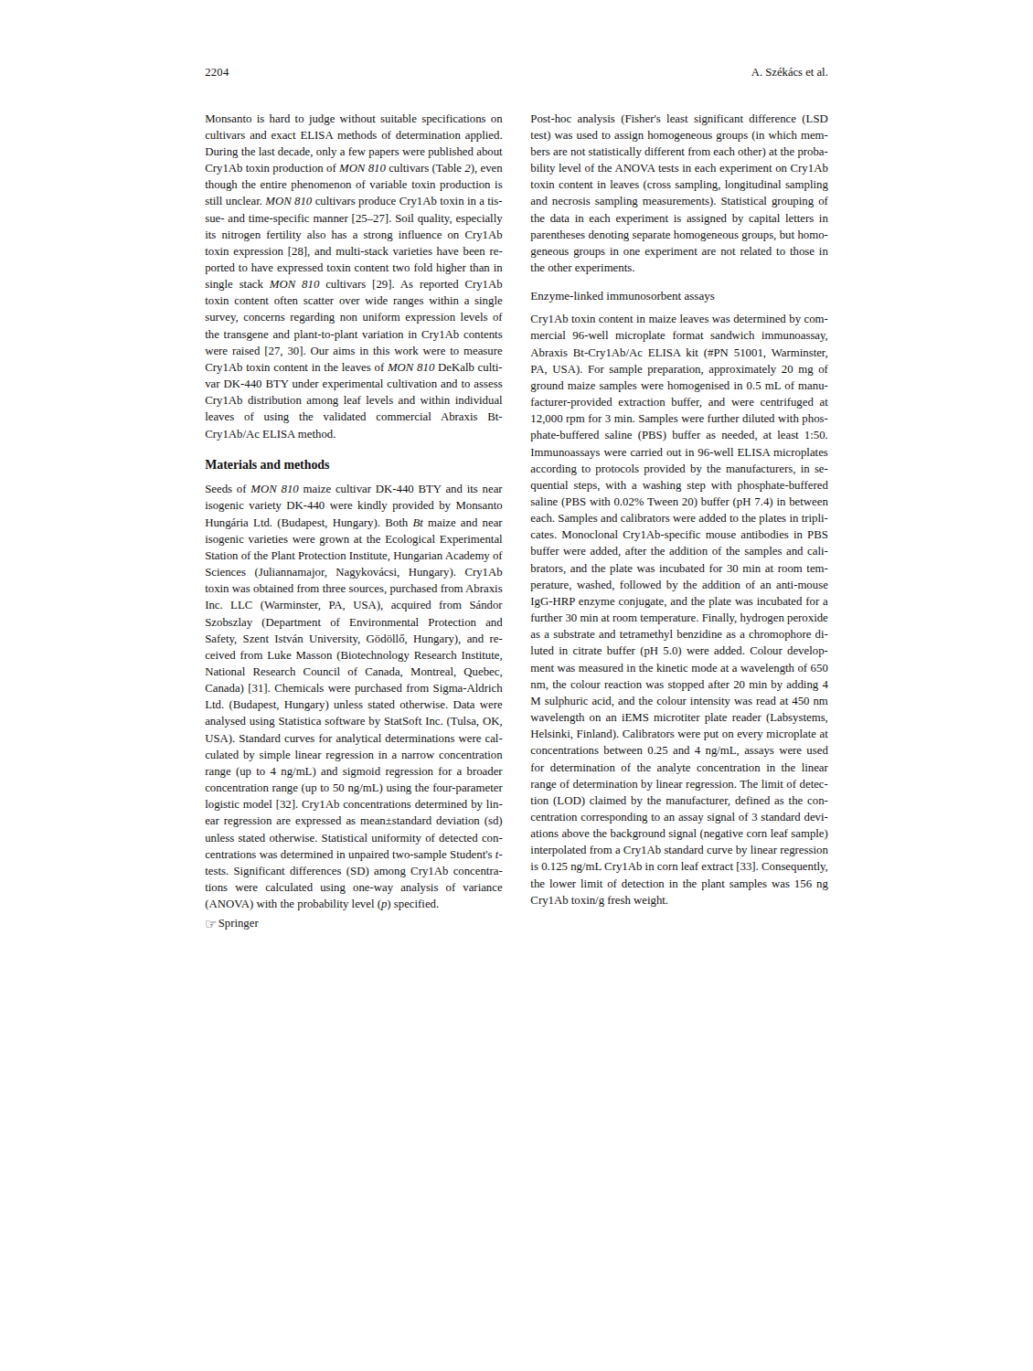2204 A. Székács et al.
Monsanto is hard to judge without suitable specifications on cultivars and exact ELISA methods of determination applied. During the last decade, only a few papers were published about Cry1Ab toxin production of MON 810 cultivars (Table 2), even though the entire phenomenon of variable toxin production is still unclear. MON 810 cultivars produce Cry1Ab toxin in a tissue- and time-specific manner [25–27]. Soil quality, especially its nitrogen fertility also has a strong influence on Cry1Ab toxin expression [28], and multi-stack varieties have been reported to have expressed toxin content two fold higher than in single stack MON 810 cultivars [29]. As reported Cry1Ab toxin content often scatter over wide ranges within a single survey, concerns regarding non uniform expression levels of the transgene and plant-to-plant variation in Cry1Ab contents were raised [27, 30]. Our aims in this work were to measure Cry1Ab toxin content in the leaves of MON 810 DeKalb cultivar DK-440 BTY under experimental cultivation and to assess Cry1Ab distribution among leaf levels and within individual leaves of using the validated commercial Abraxis Bt-Cry1Ab/Ac ELISA method.
Materials and methods
Seeds of MON 810 maize cultivar DK-440 BTY and its near isogenic variety DK-440 were kindly provided by Monsanto Hungária Ltd. (Budapest, Hungary). Both Bt maize and near isogenic varieties were grown at the Ecological Experimental Station of the Plant Protection Institute, Hungarian Academy of Sciences (Juliannamajor, Nagykovácsi, Hungary). Cry1Ab toxin was obtained from three sources, purchased from Abraxis Inc. LLC (Warminster, PA, USA), acquired from Sándor Szobszlay (Department of Environmental Protection and Safety, Szent István University, Gödöllő, Hungary), and received from Luke Masson (Biotechnology Research Institute, National Research Council of Canada, Montreal, Quebec, Canada) [31]. Chemicals were purchased from Sigma-Aldrich Ltd. (Budapest, Hungary) unless stated otherwise. Data were analysed using Statistica software by StatSoft Inc. (Tulsa, OK, USA). Standard curves for analytical determinations were calculated by simple linear regression in a narrow concentration range (up to 4 ng/mL) and sigmoid regression for a broader concentration range (up to 50 ng/mL) using the four-parameter logistic model [32]. Cry1Ab concentrations determined by linear regression are expressed as mean±standard deviation (sd) unless stated otherwise. Statistical uniformity of detected concentrations was determined in unpaired two-sample Student's t-tests. Significant differences (SD) among Cry1Ab concentrations were calculated using one-way analysis of variance (ANOVA) with the probability level (p) specified.
Post-hoc analysis (Fisher's least significant difference (LSD test) was used to assign homogeneous groups (in which members are not statistically different from each other) at the probability level of the ANOVA tests in each experiment on Cry1Ab toxin content in leaves (cross sampling, longitudinal sampling and necrosis sampling measurements). Statistical grouping of the data in each experiment is assigned by capital letters in parentheses denoting separate homogeneous groups, but homogeneous groups in one experiment are not related to those in the other experiments.
Enzyme-linked immunosorbent assays
Cry1Ab toxin content in maize leaves was determined by commercial 96-well microplate format sandwich immunoassay, Abraxis Bt-Cry1Ab/Ac ELISA kit (#PN 51001, Warminster, PA, USA). For sample preparation, approximately 20 mg of ground maize samples were homogenised in 0.5 mL of manufacturer-provided extraction buffer, and were centrifuged at 12,000 rpm for 3 min. Samples were further diluted with phosphate-buffered saline (PBS) buffer as needed, at least 1:50. Immunoassays were carried out in 96-well ELISA microplates according to protocols provided by the manufacturers, in sequential steps, with a washing step with phosphate-buffered saline (PBS with 0.02% Tween 20) buffer (pH 7.4) in between each. Samples and calibrators were added to the plates in triplicates. Monoclonal Cry1Ab-specific mouse antibodies in PBS buffer were added, after the addition of the samples and calibrators, and the plate was incubated for 30 min at room temperature, washed, followed by the addition of an anti-mouse IgG-HRP enzyme conjugate, and the plate was incubated for a further 30 min at room temperature. Finally, hydrogen peroxide as a substrate and tetramethyl benzidine as a chromophore diluted in citrate buffer (pH 5.0) were added. Colour development was measured in the kinetic mode at a wavelength of 650 nm, the colour reaction was stopped after 20 min by adding 4 M sulphuric acid, and the colour intensity was read at 450 nm wavelength on an iEMS microtiter plate reader (Labsystems, Helsinki, Finland). Calibrators were put on every microplate at concentrations between 0.25 and 4 ng/mL, assays were used for determination of the analyte concentration in the linear range of determination by linear regression. The limit of detection (LOD) claimed by the manufacturer, defined as the concentration corresponding to an assay signal of 3 standard deviations above the background signal (negative corn leaf sample) interpolated from a Cry1Ab standard curve by linear regression is 0.125 ng/mL Cry1Ab in corn leaf extract [33]. Consequently, the lower limit of detection in the plant samples was 156 ng Cry1Ab toxin/g fresh weight.
☞ Springer